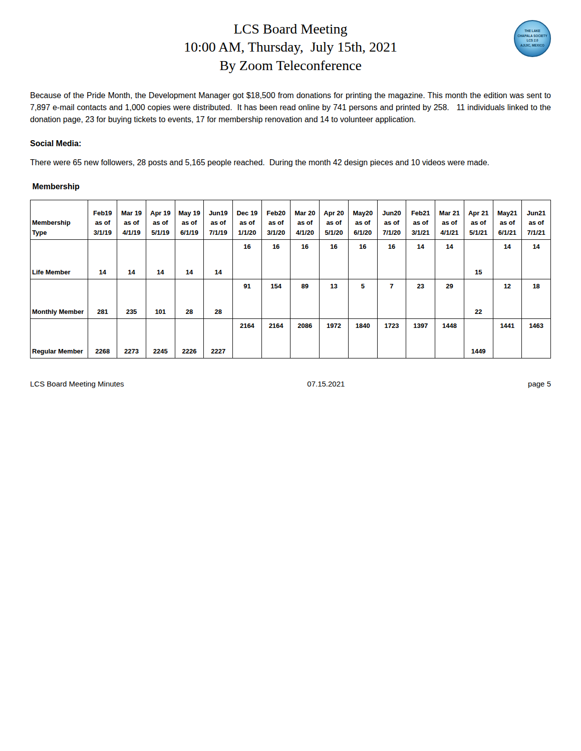THE LAKE CHAPALA SOCIETY
LCS 2.0
AJIJIC, MEXICO
LCS Board Meeting
10:00 AM, Thursday, July 15th, 2021
By Zoom Teleconference
Because of the Pride Month, the Development Manager got $18,500 from donations for printing the magazine. This month the edition was sent to 7,897 e-mail contacts and 1,000 copies were distributed. It has been read online by 741 persons and printed by 258. 11 individuals linked to the donation page, 23 for buying tickets to events, 17 for membership renovation and 14 to volunteer application.
Social Media:
There were 65 new followers, 28 posts and 5,165 people reached. During the month 42 design pieces and 10 videos were made.
Membership
| Membership Type | Feb19 as of 3/1/19 | Mar 19 as of 4/1/19 | Apr 19 as of 5/1/19 | May 19 as of 6/1/19 | Jun19 as of 7/1/19 | Dec 19 as of 1/1/20 | Feb20 as of 3/1/20 | Mar 20 as of 4/1/20 | Apr 20 as of 5/1/20 | May20 as of 6/1/20 | Jun20 as of 7/1/20 | Feb21 as of 3/1/21 | Mar 21 as of 4/1/21 | Apr 21 as of 5/1/21 | May21 as of 6/1/21 | Jun21 as of 7/1/21 |
| --- | --- | --- | --- | --- | --- | --- | --- | --- | --- | --- | --- | --- | --- | --- | --- | --- |
| Life Member | 14 | 14 | 14 | 14 | 14 | 16 | 16 | 16 | 16 | 16 | 16 | 14 | 14 | 15 | 14 | 14 |
| Monthly Member | 281 | 235 | 101 | 28 | 28 | 91 | 154 | 89 | 13 | 5 | 7 | 23 | 29 | 22 | 12 | 18 |
| Regular Member | 2268 | 2273 | 2245 | 2226 | 2227 | 2164 | 2164 | 2086 | 1972 | 1840 | 1723 | 1397 | 1448 | 1449 | 1441 | 1463 |
LCS Board Meeting Minutes 07.15.2021 page 5